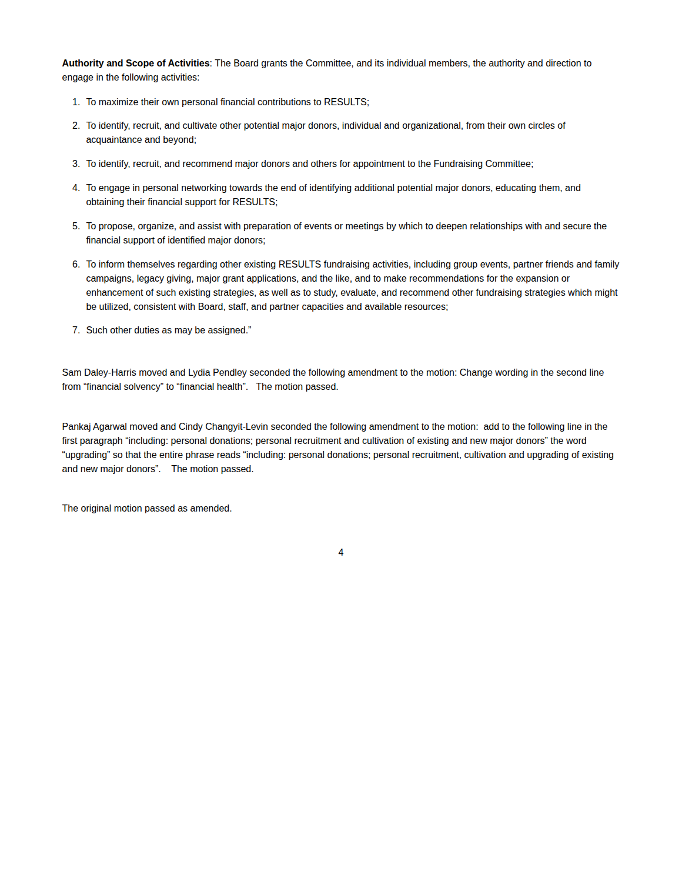Authority and Scope of Activities: The Board grants the Committee, and its individual members, the authority and direction to engage in the following activities:
To maximize their own personal financial contributions to RESULTS;
To identify, recruit, and cultivate other potential major donors, individual and organizational, from their own circles of acquaintance and beyond;
To identify, recruit, and recommend major donors and others for appointment to the Fundraising Committee;
To engage in personal networking towards the end of identifying additional potential major donors, educating them, and obtaining their financial support for RESULTS;
To propose, organize, and assist with preparation of events or meetings by which to deepen relationships with and secure the financial support of identified major donors;
To inform themselves regarding other existing RESULTS fundraising activities, including group events, partner friends and family campaigns, legacy giving, major grant applications, and the like, and to make recommendations for the expansion or enhancement of such existing strategies, as well as to study, evaluate, and recommend other fundraising strategies which might be utilized, consistent with Board, staff, and partner capacities and available resources;
Such other duties as may be assigned.”
Sam Daley-Harris moved and Lydia Pendley seconded the following amendment to the motion: Change wording in the second line from “financial solvency” to “financial health”. The motion passed.
Pankaj Agarwal moved and Cindy Changyit-Levin seconded the following amendment to the motion: add to the following line in the first paragraph “including: personal donations; personal recruitment and cultivation of existing and new major donors” the word “upgrading” so that the entire phrase reads “including: personal donations; personal recruitment, cultivation and upgrading of existing and new major donors”. The motion passed.
The original motion passed as amended.
4